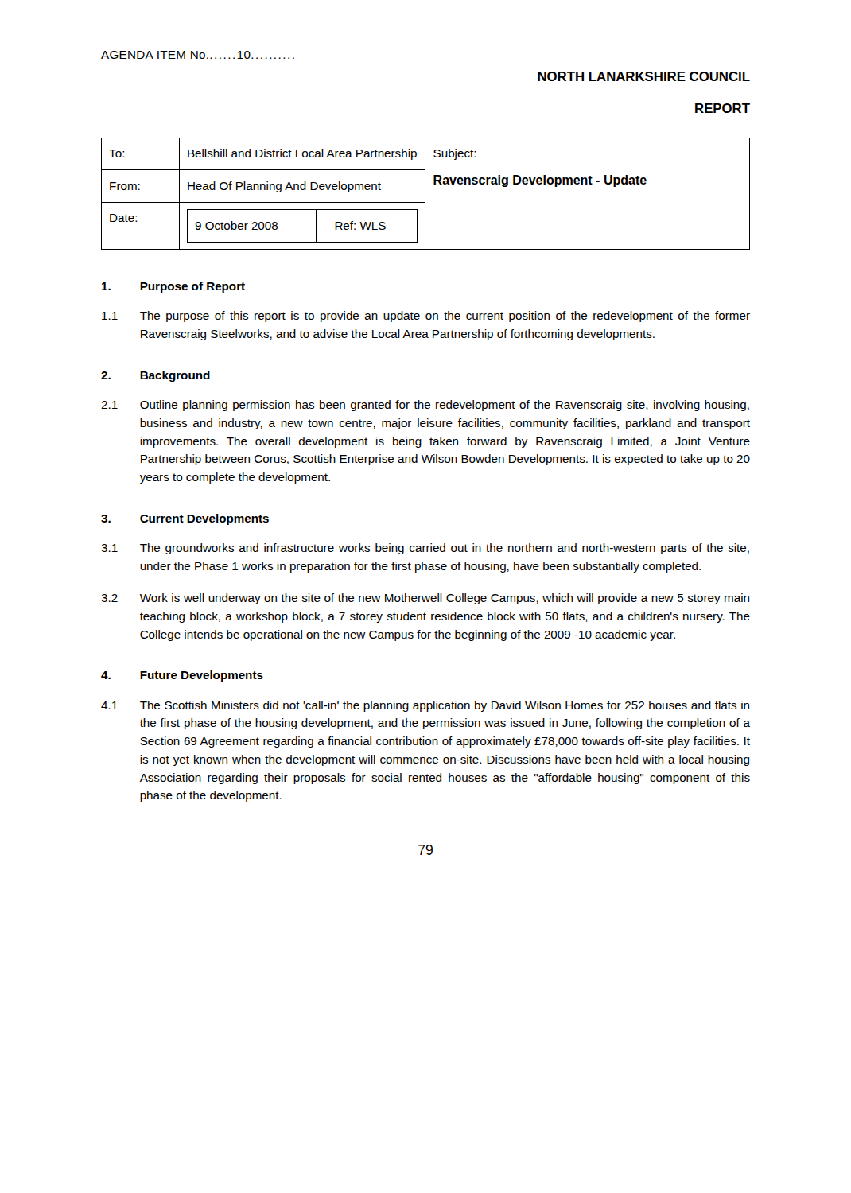AGENDA ITEM No....... 10..........
NORTH LANARKSHIRE COUNCIL
REPORT
| To: | Bellshill and District Local Area Partnership | Subject: Ravenscraig Development - Update |
| From: | Head Of Planning And Development |
| Date: | / 9 October 2008 / Ref: WLS / |
1.
Purpose of Report
1.1
The purpose of this report is to provide an update on the current position of the redevelopment of the former Ravenscraig Steelworks, and to advise the Local Area Partnership of forthcoming developments.
2.
Background
2.1
Outline planning permission has been granted for the redevelopment of the Ravenscraig site, involving housing, business and industry, a new town centre, major leisure facilities, community facilities, parkland and transport improvements. The overall development is being taken forward by Ravenscraig Limited, a Joint Venture Partnership between Corus, Scottish Enterprise and Wilson Bowden Developments. It is expected to take up to 20 years to complete the development.
3.
Current Developments
3.1
The groundworks and infrastructure works being carried out in the northern and north-western parts of the site, under the Phase 1 works in preparation for the first phase of housing, have been substantially completed.
3.2
Work is well underway on the site of the new Motherwell College Campus, which will provide a new 5 storey main teaching block, a workshop block, a 7 storey student residence block with 50 flats, and a children's nursery. The College intends be operational on the new Campus for the beginning of the 2009 -10 academic year.
4.
Future Developments
4.1
The Scottish Ministers did not 'call-in' the planning application by David Wilson Homes for 252 houses and flats in the first phase of the housing development, and the permission was issued in June, following the completion of a Section 69 Agreement regarding a financial contribution of approximately £78,000 towards off-site play facilities. It is not yet known when the development will commence on-site. Discussions have been held with a local housing Association regarding their proposals for social rented houses as the "affordable housing" component of this phase of the development.
79